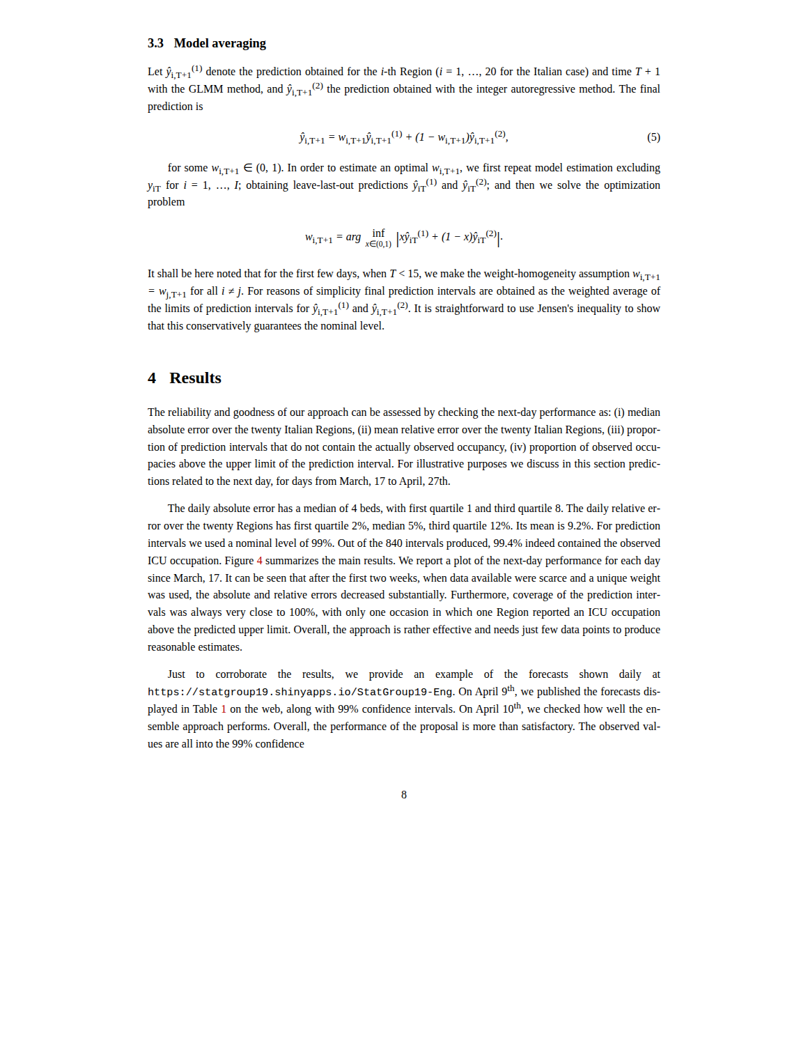3.3 Model averaging
Let ŷi,T+1(1) denote the prediction obtained for the i-th Region (i = 1, …, 20 for the Italian case) and time T + 1 with the GLMM method, and ŷi,T+1(2) the prediction obtained with the integer autoregressive method. The final prediction is
ŷi,T+1 = wi,T+1ŷi,T+1(1) + (1 − wi,T+1)ŷi,T+1(2), (5)
for some wi,T+1 ∈ (0, 1). In order to estimate an optimal wi,T+1, we first repeat model estimation excluding yiT for i = 1, …, I; obtaining leave-last-out predictions ŷiT(1) and ŷiT(2); and then we solve the optimization problem
wi,T+1 = arg inf x∈(0,1) |xŷiT(1) + (1 − x)ŷiT(2)|.
It shall be here noted that for the first few days, when T < 15, we make the weight-homogeneity assumption wi,T+1 = wj,T+1 for all i ≠ j. For reasons of simplicity final prediction intervals are obtained as the weighted average of the limits of prediction intervals for ŷi,T+1(1) and ŷi,T+1(2). It is straightforward to use Jensen's inequality to show that this conservatively guarantees the nominal level.
4 Results
The reliability and goodness of our approach can be assessed by checking the next-day performance as: (i) median absolute error over the twenty Italian Regions, (ii) mean relative error over the twenty Italian Regions, (iii) proportion of prediction intervals that do not contain the actually observed occupancy, (iv) proportion of observed occupacies above the upper limit of the prediction interval. For illustrative purposes we discuss in this section predictions related to the next day, for days from March, 17 to April, 27th.
The daily absolute error has a median of 4 beds, with first quartile 1 and third quartile 8. The daily relative error over the twenty Regions has first quartile 2%, median 5%, third quartile 12%. Its mean is 9.2%. For prediction intervals we used a nominal level of 99%. Out of the 840 intervals produced, 99.4% indeed contained the observed ICU occupation. Figure 4 summarizes the main results. We report a plot of the next-day performance for each day since March, 17. It can be seen that after the first two weeks, when data available were scarce and a unique weight was used, the absolute and relative errors decreased substantially. Furthermore, coverage of the prediction intervals was always very close to 100%, with only one occasion in which one Region reported an ICU occupation above the predicted upper limit. Overall, the approach is rather effective and needs just few data points to produce reasonable estimates.
Just to corroborate the results, we provide an example of the forecasts shown daily at https://statgroup19.shinyapps.io/StatGroup19-Eng. On April 9th, we published the forecasts displayed in Table 1 on the web, along with 99% confidence intervals. On April 10th, we checked how well the ensemble approach performs. Overall, the performance of the proposal is more than satisfactory. The observed values are all into the 99% confidence
8